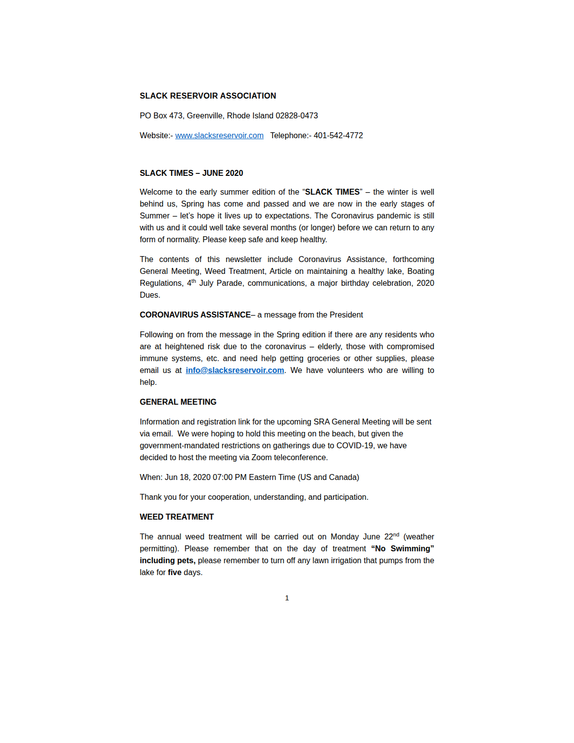SLACK RESERVOIR ASSOCIATION
PO Box 473, Greenville, Rhode Island 02828-0473
Website:- www.slacksreservoir.com Telephone:- 401-542-4772
SLACK TIMES – JUNE 2020
Welcome to the early summer edition of the “SLACK TIMES” – the winter is well behind us, Spring has come and passed and we are now in the early stages of Summer – let’s hope it lives up to expectations. The Coronavirus pandemic is still with us and it could well take several months (or longer) before we can return to any form of normality. Please keep safe and keep healthy.
The contents of this newsletter include Coronavirus Assistance, forthcoming General Meeting, Weed Treatment, Article on maintaining a healthy lake, Boating Regulations, 4th July Parade, communications, a major birthday celebration, 2020 Dues.
CORONAVIRUS ASSISTANCE– a message from the President
Following on from the message in the Spring edition if there are any residents who are at heightened risk due to the coronavirus – elderly, those with compromised immune systems, etc. and need help getting groceries or other supplies, please email us at info@slacksreservoir.com. We have volunteers who are willing to help.
GENERAL MEETING
Information and registration link for the upcoming SRA General Meeting will be sent via email. We were hoping to hold this meeting on the beach, but given the government-mandated restrictions on gatherings due to COVID-19, we have decided to host the meeting via Zoom teleconference.
When: Jun 18, 2020 07:00 PM Eastern Time (US and Canada)
Thank you for your cooperation, understanding, and participation.
WEED TREATMENT
The annual weed treatment will be carried out on Monday June 22nd (weather permitting). Please remember that on the day of treatment “No Swimming” including pets, please remember to turn off any lawn irrigation that pumps from the lake for five days.
1